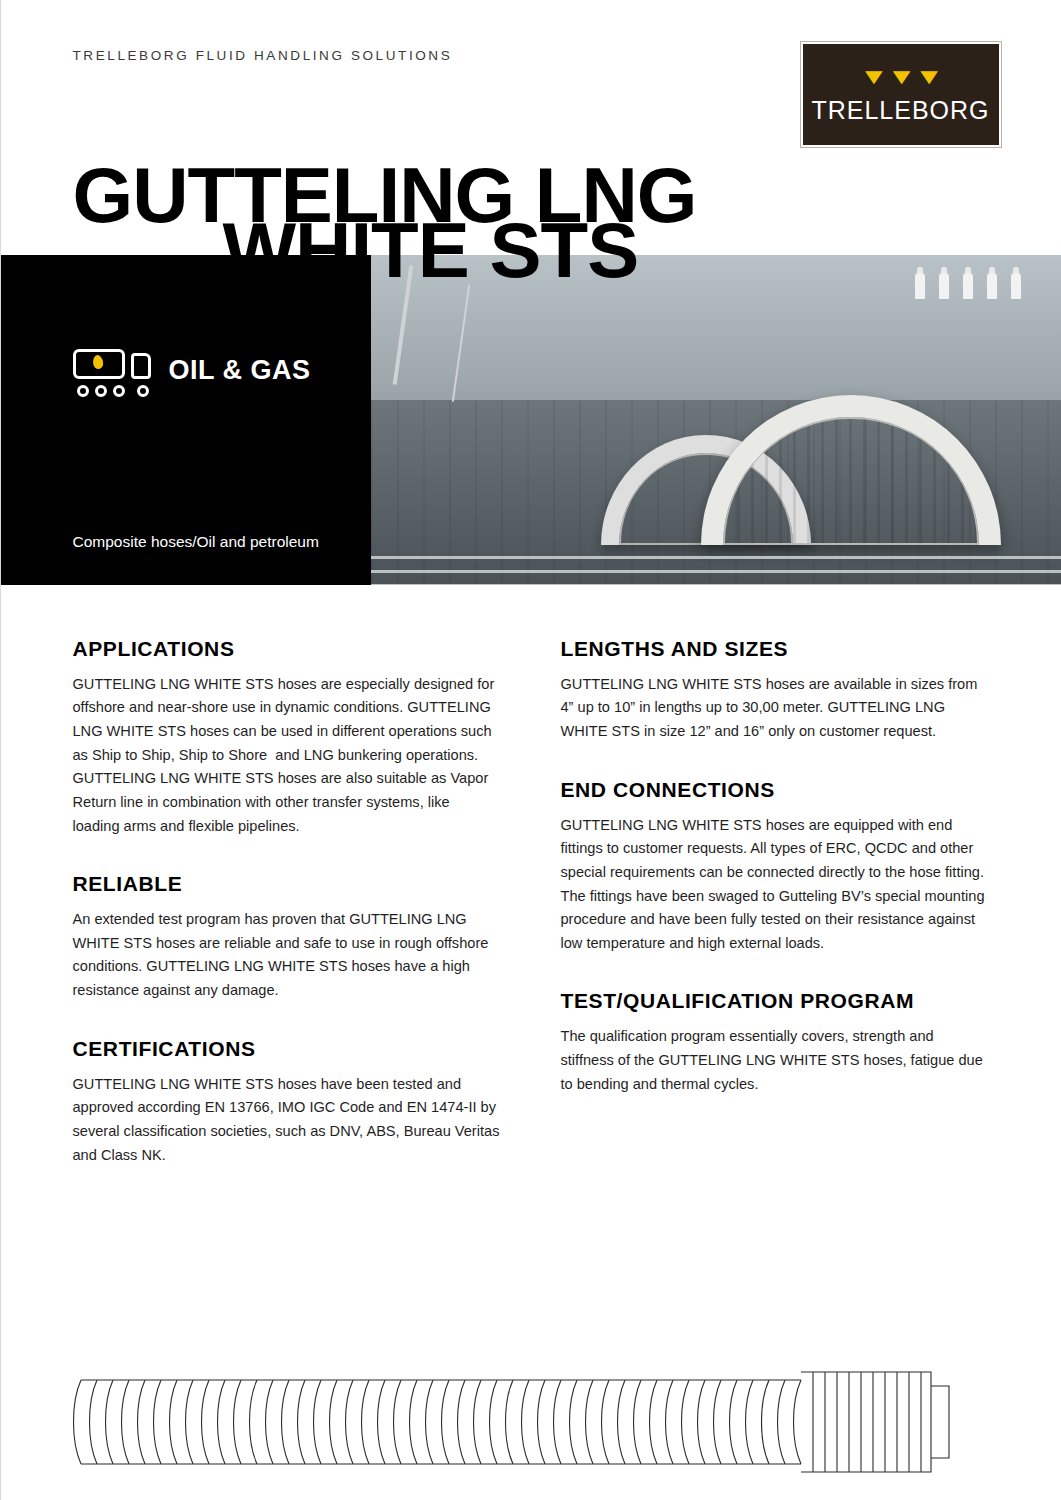Trelleborg Fluid Handling Solutions
▼▼▼
TRELLEBORG
Gutteling LNG White STS
OIL & GAS
Composite hoses/Oil and petroleum
Applications
GUTTELING LNG WHITE STS hoses are especially designed for offshore and near-shore use in dynamic conditions. GUTTELING LNG WHITE STS hoses can be used in different operations such as Ship to Ship, Ship to Shore and LNG bunkering operations. GUTTELING LNG WHITE STS hoses are also suitable as Vapor Return line in combination with other transfer systems, like loading arms and flexible pipelines.
Reliable
An extended test program has proven that GUTTELING LNG WHITE STS hoses are reliable and safe to use in rough offshore conditions. GUTTELING LNG WHITE STS hoses have a high resistance against any damage.
Certifications
GUTTELING LNG WHITE STS hoses have been tested and approved according EN 13766, IMO IGC Code and EN 1474-II by several classification societies, such as DNV, ABS, Bureau Veritas and Class NK.
Lengths and sizes
GUTTELING LNG WHITE STS hoses are available in sizes from 4” up to 10” in lengths up to 30,00 meter. GUTTELING LNG WHITE STS in size 12” and 16” only on customer request.
End connections
GUTTELING LNG WHITE STS hoses are equipped with end fittings to customer requests. All types of ERC, QCDC and other special requirements can be connected directly to the hose fitting. The fittings have been swaged to Gutteling BV’s special mounting procedure and have been fully tested on their resistance against low temperature and high external loads.
Test/qualification program
The qualification program essentially covers, strength and stiffness of the GUTTELING LNG WHITE STS hoses, fatigue due to bending and thermal cycles.